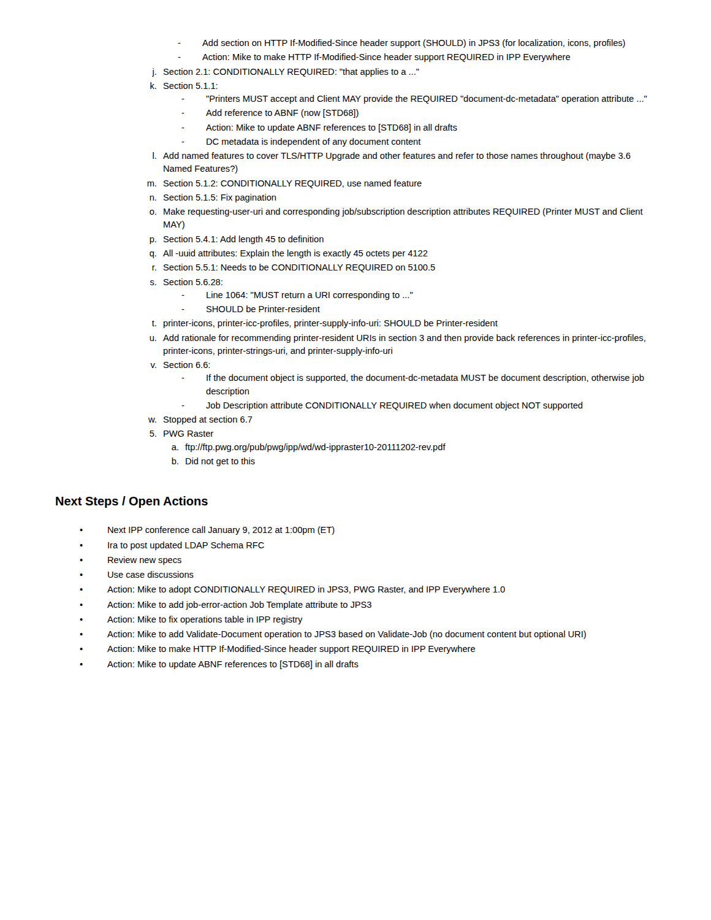Add section on HTTP If-Modified-Since header support (SHOULD) in JPS3 (for localization, icons, profiles)
Action: Mike to make HTTP If-Modified-Since header support REQUIRED in IPP Everywhere
Section 2.1: CONDITIONALLY REQUIRED: "that applies to a ..."
Section 5.1.1:
"Printers MUST accept and Client MAY provide the REQUIRED "document-dc-metadata" operation attribute ..."
Add reference to ABNF (now [STD68])
Action: Mike to update ABNF references to [STD68] in all drafts
DC metadata is independent of any document content
Add named features to cover TLS/HTTP Upgrade and other features and refer to those names throughout (maybe 3.6 Named Features?)
Section 5.1.2: CONDITIONALLY REQUIRED, use named feature
Section 5.1.5: Fix pagination
Make requesting-user-uri and corresponding job/subscription description attributes REQUIRED (Printer MUST and Client MAY)
Section 5.4.1: Add length 45 to definition
All -uuid attributes: Explain the length is exactly 45 octets per 4122
Section 5.5.1: Needs to be CONDITIONALLY REQUIRED on 5100.5
Section 5.6.28:
Line 1064: "MUST return a URI corresponding to ..."
SHOULD be Printer-resident
printer-icons, printer-icc-profiles, printer-supply-info-uri: SHOULD be Printer-resident
Add rationale for recommending printer-resident URIs in section 3 and then provide back references in printer-icc-profiles, printer-icons, printer-strings-uri, and printer-supply-info-uri
Section 6.6:
If the document object is supported, the document-dc-metadata MUST be document description, otherwise job description
Job Description attribute CONDITIONALLY REQUIRED when document object NOT supported
Stopped at section 6.7
PWG Raster
ftp://ftp.pwg.org/pub/pwg/ipp/wd/wd-ippraster10-20111202-rev.pdf
Did not get to this
Next Steps / Open Actions
Next IPP conference call January 9, 2012 at 1:00pm (ET)
Ira to post updated LDAP Schema RFC
Review new specs
Use case discussions
Action: Mike to adopt CONDITIONALLY REQUIRED in JPS3, PWG Raster, and IPP Everywhere 1.0
Action: Mike to add job-error-action Job Template attribute to JPS3
Action: Mike to fix operations table in IPP registry
Action: Mike to add Validate-Document operation to JPS3 based on Validate-Job (no document content but optional URI)
Action: Mike to make HTTP If-Modified-Since header support REQUIRED in IPP Everywhere
Action: Mike to update ABNF references to [STD68] in all drafts